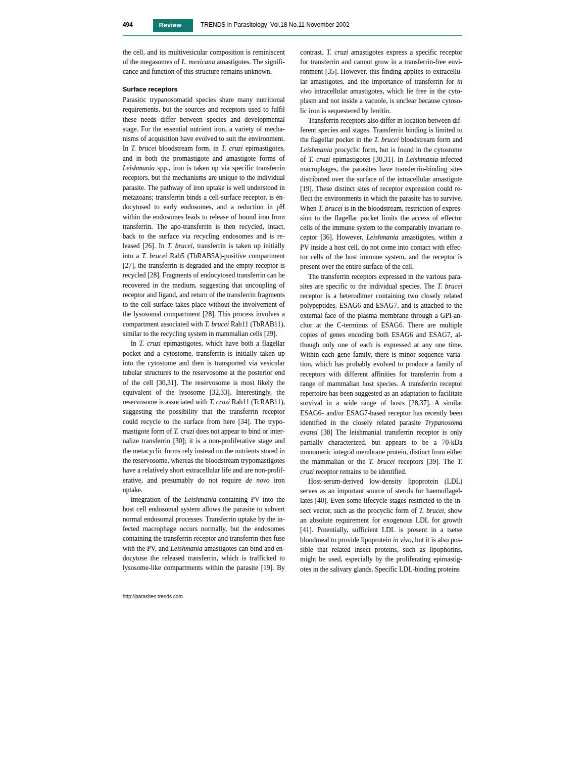494
Review
TRENDS in Parasitology Vol.18 No.11 November 2002
the cell, and its multivesicular composition is reminiscent of the megasomes of L. mexicana amastigotes. The significance and function of this structure remains unknown.
Surface receptors
Parasitic trypanosomatid species share many nutritional requirements, but the sources and receptors used to fulfil these needs differ between species and developmental stage. For the essential nutrient iron, a variety of mechanisms of acquisition have evolved to suit the environment. In T. brucei bloodstream form, in T. cruzi epimastigotes, and in both the promastigote and amastigote forms of Leishmania spp., iron is taken up via specific transferrin receptors, but the mechanisms are unique to the individual parasite. The pathway of iron uptake is well understood in metazoans; transferrin binds a cell-surface receptor, is endocytosed to early endosomes, and a reduction in pH within the endosomes leads to release of bound iron from transferrin. The apo-transferrin is then recycled, intact, back to the surface via recycling endosomes and is released [26]. In T. brucei, transferrin is taken up initially into a T. brucei Rab5 (TbRAB5A)-positive compartment [27], the transferrin is degraded and the empty receptor is recycled [28]. Fragments of endocytosed transferrin can be recovered in the medium, suggesting that uncoupling of receptor and ligand, and return of the transferrin fragments to the cell surface takes place without the involvement of the lysosomal compartment [28]. This process involves a compartment associated with T. brucei Rab11 (TbRAB11), similar to the recycling system in mammalian cells [29].
In T. cruzi epimastigotes, which have both a flagellar pocket and a cytostome, transferrin is initially taken up into the cytostome and then is transported via vesicular tubular structures to the reservosome at the posterior end of the cell [30,31]. The reservosome is most likely the equivalent of the lysosome [32,33]. Interestingly, the reservosome is associated with T. cruzi Rab11 (TcRAB11), suggesting the possibility that the transferrin receptor could recycle to the surface from here [34]. The trypomastigote form of T. cruzi does not appear to bind or internalize transferrin [30]; it is a non-proliferative stage and the metacyclic forms rely instead on the nutrients stored in the reservosome, whereas the bloodstream trypomastigotes have a relatively short extracellular life and are non-proliferative, and presumably do not require de novo iron uptake.
Integration of the Leishmania-containing PV into the host cell endosomal system allows the parasite to subvert normal endosomal processes. Transferrin uptake by the infected macrophage occurs normally, but the endosomes containing the transferrin receptor and transferrin then fuse with the PV, and Leishmania amastigotes can bind and endocytose the released transferrin, which is trafficked to lysosome-like compartments within the parasite [19]. By contrast, T. cruzi amastigotes express a specific receptor for transferrin and cannot grow in a transferrin-free environment [35]. However, this finding applies to extracellular amastigotes, and the importance of transferrin for in vivo intracellular amastigotes, which lie free in the cytoplasm and not inside a vacuole, is unclear because cytosolic iron is sequestered by ferritin.
Transferrin receptors also differ in location between different species and stages. Transferrin binding is limited to the flagellar pocket in the T. brucei bloodstream form and Leishmania procyclic form, but is found in the cytostome of T. cruzi epimastigotes [30,31]. In Leishmania-infected macrophages, the parasites have transferrin-binding sites distributed over the surface of the intracellular amastigote [19]. These distinct sites of receptor expression could reflect the environments in which the parasite has to survive. When T. brucei is in the bloodstream, restriction of expression to the flagellar pocket limits the access of effector cells of the immune system to the comparably invariant receptor [36]. However, Leishmania amastigotes, within a PV inside a host cell, do not come into contact with effector cells of the host immune system, and the receptor is present over the entire surface of the cell.
The transferrin receptors expressed in the various parasites are specific to the individual species. The T. brucei receptor is a heterodimer containing two closely related polypeptides, ESAG6 and ESAG7, and is attached to the external face of the plasma membrane through a GPI-anchor at the C-terminus of ESAG6. There are multiple copies of genes encoding both ESAG6 and ESAG7, although only one of each is expressed at any one time. Within each gene family, there is minor sequence variation, which has probably evolved to produce a family of receptors with different affinities for transferrin from a range of mammalian host species. A transferrin receptor repertoire has been suggested as an adaptation to facilitate survival in a wide range of hosts [28,37]. A similar ESAG6- and/or ESAG7-based receptor has recently been identified in the closely related parasite Trypanosoma evansi [38] The leishmanial transferrin receptor is only partially characterized, but appears to be a 70-kDa monomeric integral membrane protein, distinct from either the mammalian or the T. brucei receptors [39]. The T. cruzi receptor remains to be identified.
Host-serum-derived low-density lipoprotein (LDL) serves as an important source of sterols for haemoflagellates [40]. Even some lifecycle stages restricted to the insect vector, such as the procyclic form of T. brucei, show an absolute requirement for exogenous LDL for growth [41]. Potentially, sufficient LDL is present in a tsetse bloodmeal to provide lipoprotein in vivo, but it is also possible that related insect proteins, such as lipophorins, might be used, especially by the proliferating epimastigotes in the salivary glands. Specific LDL-binding proteins
http://parasites.trends.com